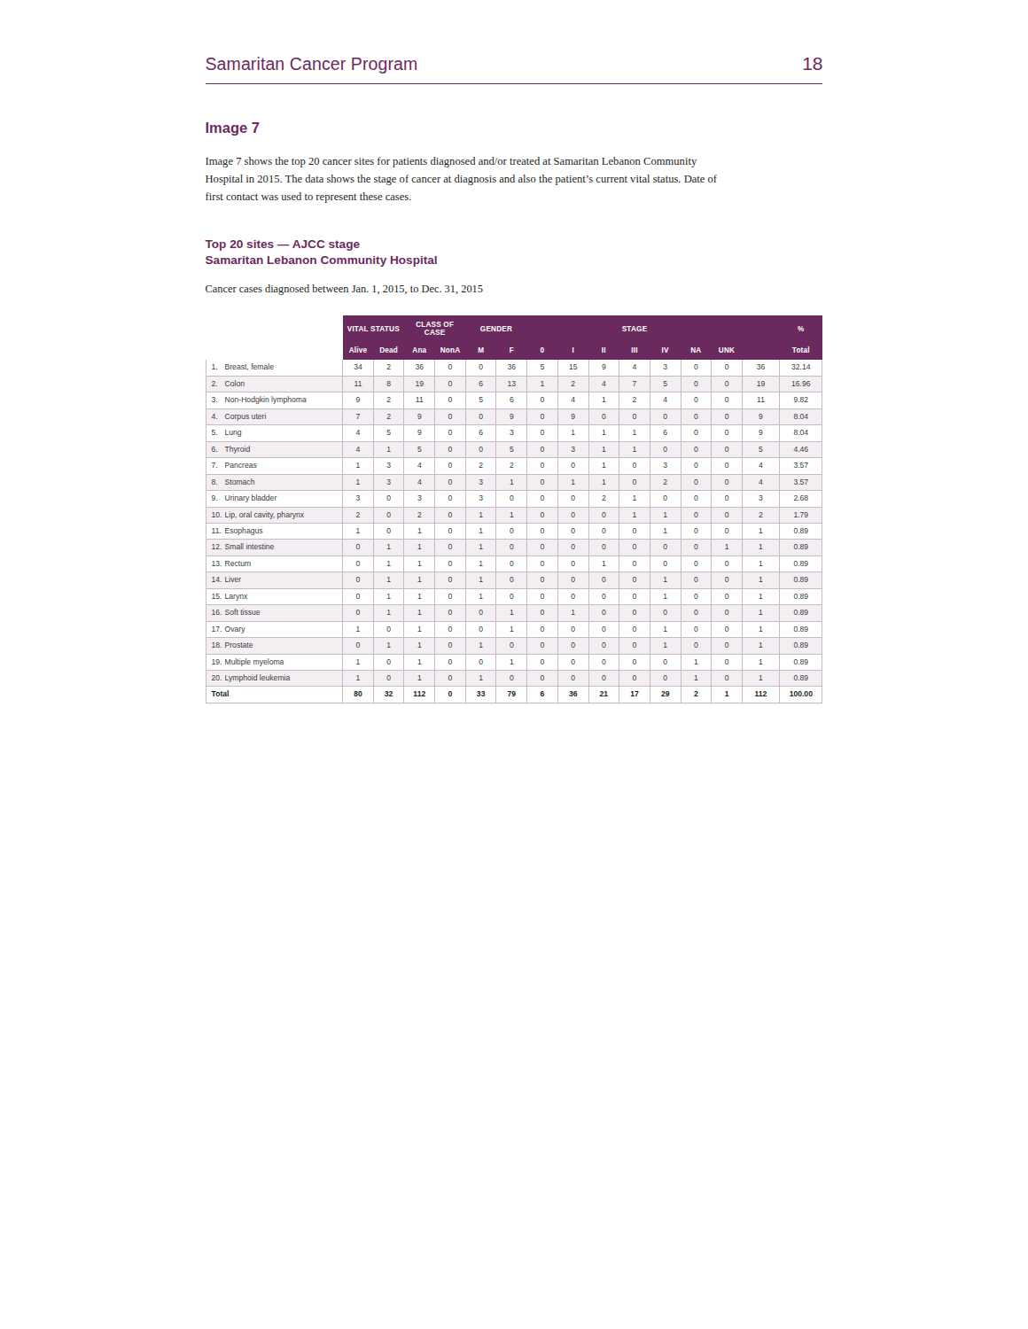Samaritan Cancer Program
18
Image 7
Image 7 shows the top 20 cancer sites for patients diagnosed and/or treated at Samaritan Lebanon Community Hospital in 2015. The data shows the stage of cancer at diagnosis and also the patient’s current vital status. Date of first contact was used to represent these cases.
Top 20 sites — AJCC stage Samaritan Lebanon Community Hospital
Cancer cases diagnosed between Jan. 1, 2015, to Dec. 31, 2015
| | Vital Status | Class of Case | Gender | Stage | | % |
| --- | --- | --- | --- | --- | --- | --- |
| Alive | Dead | Ana | NonA | M | F | 0 | I | II | III | IV | NA | UNK | Total |
| 1. Breast, female | 34 | 2 | 36 | 0 | 0 | 36 | 5 | 15 | 9 | 4 | 3 | 0 | 0 | 36 | 32.14 |
| 2. Colon | 11 | 8 | 19 | 0 | 6 | 13 | 1 | 2 | 4 | 7 | 5 | 0 | 0 | 19 | 16.96 |
| 3. Non-Hodgkin lymphoma | 9 | 2 | 11 | 0 | 5 | 6 | 0 | 4 | 1 | 2 | 4 | 0 | 0 | 11 | 9.82 |
| 4. Corpus uteri | 7 | 2 | 9 | 0 | 0 | 9 | 0 | 9 | 0 | 0 | 0 | 0 | 0 | 9 | 8.04 |
| 5. Lung | 4 | 5 | 9 | 0 | 6 | 3 | 0 | 1 | 1 | 1 | 6 | 0 | 0 | 9 | 8.04 |
| 6. Thyroid | 4 | 1 | 5 | 0 | 0 | 5 | 0 | 3 | 1 | 1 | 0 | 0 | 0 | 5 | 4.46 |
| 7. Pancreas | 1 | 3 | 4 | 0 | 2 | 2 | 0 | 0 | 1 | 0 | 3 | 0 | 0 | 4 | 3.57 |
| 8. Stomach | 1 | 3 | 4 | 0 | 3 | 1 | 0 | 1 | 1 | 0 | 2 | 0 | 0 | 4 | 3.57 |
| 9. Urinary bladder | 3 | 0 | 3 | 0 | 3 | 0 | 0 | 0 | 2 | 1 | 0 | 0 | 0 | 3 | 2.68 |
| 10. Lip, oral cavity, pharynx | 2 | 0 | 2 | 0 | 1 | 1 | 0 | 0 | 0 | 1 | 1 | 0 | 0 | 2 | 1.79 |
| 11. Esophagus | 1 | 0 | 1 | 0 | 1 | 0 | 0 | 0 | 0 | 0 | 1 | 0 | 0 | 1 | 0.89 |
| 12. Small intestine | 0 | 1 | 1 | 0 | 1 | 0 | 0 | 0 | 0 | 0 | 0 | 0 | 1 | 1 | 0.89 |
| 13. Rectum | 0 | 1 | 1 | 0 | 1 | 0 | 0 | 0 | 1 | 0 | 0 | 0 | 0 | 1 | 0.89 |
| 14. Liver | 0 | 1 | 1 | 0 | 1 | 0 | 0 | 0 | 0 | 0 | 1 | 0 | 0 | 1 | 0.89 |
| 15. Larynx | 0 | 1 | 1 | 0 | 1 | 0 | 0 | 0 | 0 | 0 | 1 | 0 | 0 | 1 | 0.89 |
| 16. Soft tissue | 0 | 1 | 1 | 0 | 0 | 1 | 0 | 1 | 0 | 0 | 0 | 0 | 0 | 1 | 0.89 |
| 17. Ovary | 1 | 0 | 1 | 0 | 0 | 1 | 0 | 0 | 0 | 0 | 1 | 0 | 0 | 1 | 0.89 |
| 18. Prostate | 0 | 1 | 1 | 0 | 1 | 0 | 0 | 0 | 0 | 0 | 1 | 0 | 0 | 1 | 0.89 |
| 19. Multiple myeloma | 1 | 0 | 1 | 0 | 0 | 1 | 0 | 0 | 0 | 0 | 0 | 1 | 0 | 1 | 0.89 |
| 20. Lymphoid leukemia | 1 | 0 | 1 | 0 | 1 | 0 | 0 | 0 | 0 | 0 | 0 | 1 | 0 | 1 | 0.89 |
| Total | 80 | 32 | 112 | 0 | 33 | 79 | 6 | 36 | 21 | 17 | 29 | 2 | 1 | 112 | 100.00 |